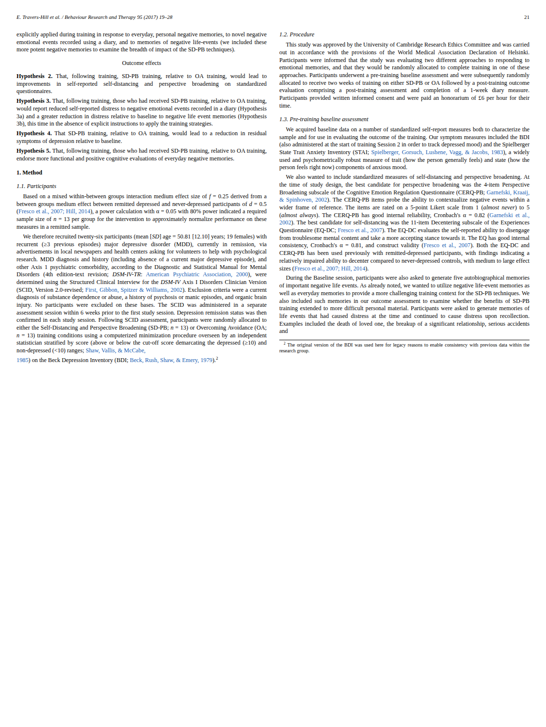E. Travers-Hill et al. / Behaviour Research and Therapy 95 (2017) 19–28 21
explicitly applied during training in response to everyday, personal negative memories, to novel negative emotional events recorded using a diary, and to memories of negative life-events (we included these more potent negative memories to examine the breadth of impact of the SD-PB techniques).
Outcome effects
Hypothesis 2. That, following training, SD-PB training, relative to OA training, would lead to improvements in self-reported self-distancing and perspective broadening on standardized questionnaires.
Hypothesis 3. That, following training, those who had received SD-PB training, relative to OA training, would report reduced self-reported distress to negative emotional events recorded in a diary (Hypothesis 3a) and a greater reduction in distress relative to baseline to negative life event memories (Hypothesis 3b), this time in the absence of explicit instructions to apply the training strategies.
Hypothesis 4. That SD-PB training, relative to OA training, would lead to a reduction in residual symptoms of depression relative to baseline.
Hypothesis 5. That, following training, those who had received SD-PB training, relative to OA training, endorse more functional and positive cognitive evaluations of everyday negative memories.
1. Method
1.1. Participants
Based on a mixed within-between groups interaction medium effect size of f = 0.25 derived from a between groups medium effect between remitted depressed and never-depressed participants of d = 0.5 (Fresco et al., 2007; Hill, 2014), a power calculation with α = 0.05 with 80% power indicated a required sample size of n = 13 per group for the intervention to approximately normalize performance on these measures in a remitted sample.
We therefore recruited twenty-six participants (mean [SD] age = 50.81 [12.10] years; 19 females) with recurrent (≥3 previous episodes) major depressive disorder (MDD), currently in remission, via advertisements in local newspapers and health centers asking for volunteers to help with psychological research. MDD diagnosis and history (including absence of a current major depressive episode), and other Axis 1 psychiatric comorbidity, according to the Diagnostic and Statistical Manual for Mental Disorders (4th edition-text revision; DSM-IV-TR: American Psychiatric Association, 2000), were determined using the Structured Clinical Interview for the DSM-IV Axis I Disorders Clinician Version (SCID, Version 2.0-revised; First, Gibbon, Spitzer & Williams, 2002). Exclusion criteria were a current diagnosis of substance dependence or abuse, a history of psychosis or manic episodes, and organic brain injury. No participants were excluded on these bases. The SCID was administered in a separate assessment session within 6 weeks prior to the first study session. Depression remission status was then confirmed in each study session. Following SCID assessment, participants were randomly allocated to either the Self-Distancing and Perspective Broadening (SD-PB; n = 13) or Overcoming Avoidance (OA; n = 13) training conditions using a computerized minimization procedure overseen by an independent statistician stratified by score (above or below the cut-off score demarcating the depressed (≥10) and non-depressed (<10) ranges; Shaw, Vallis, & McCabe,
1985) on the Beck Depression Inventory (BDI; Beck, Rush, Shaw, & Emery, 1979).2
1.2. Procedure
This study was approved by the University of Cambridge Research Ethics Committee and was carried out in accordance with the provisions of the World Medical Association Declaration of Helsinki. Participants were informed that the study was evaluating two different approaches to responding to emotional memories, and that they would be randomly allocated to complete training in one of these approaches. Participants underwent a pre-training baseline assessment and were subsequently randomly allocated to receive two weeks of training on either SD-PB or OA followed by a post-training outcome evaluation comprising a post-training assessment and completion of a 1-week diary measure. Participants provided written informed consent and were paid an honorarium of £6 per hour for their time.
1.3. Pre-training baseline assessment
We acquired baseline data on a number of standardized self-report measures both to characterize the sample and for use in evaluating the outcome of the training. Our symptom measures included the BDI (also administered at the start of training Session 2 in order to track depressed mood) and the Spielberger State Trait Anxiety Inventory (STAI; Spielberger, Gorsuch, Lushene, Vagg, & Jacobs, 1983), a widely used and psychometrically robust measure of trait (how the person generally feels) and state (how the person feels right now) components of anxious mood.
We also wanted to include standardized measures of self-distancing and perspective broadening. At the time of study design, the best candidate for perspective broadening was the 4-item Perspective Broadening subscale of the Cognitive Emotion Regulation Questionnaire (CERQ-PB; Garnefski, Kraaij, & Spinhoven, 2002). The CERQ-PB items probe the ability to contextualize negative events within a wider frame of reference. The items are rated on a 5-point Likert scale from 1 (almost never) to 5 (almost always). The CERQ-PB has good internal reliability, Cronbach's α = 0.82 (Garnefski et al., 2002). The best candidate for self-distancing was the 11-item Decentering subscale of the Experiences Questionnaire (EQ-DC; Fresco et al., 2007). The EQ-DC evaluates the self-reported ability to disengage from troublesome mental content and take a more accepting stance towards it. The EQ has good internal consistency, Cronbach's α = 0.81, and construct validity (Fresco et al., 2007). Both the EQ-DC and CERQ-PB has been used previously with remitted-depressed participants, with findings indicating a relatively impaired ability to decenter compared to never-depressed controls, with medium to large effect sizes (Fresco et al., 2007; Hill, 2014).
During the Baseline session, participants were also asked to generate five autobiographical memories of important negative life events. As already noted, we wanted to utilize negative life-event memories as well as everyday memories to provide a more challenging training context for the SD-PB techniques. We also included such memories in our outcome assessment to examine whether the benefits of SD-PB training extended to more difficult personal material. Participants were asked to generate memories of life events that had caused distress at the time and continued to cause distress upon recollection. Examples included the death of loved one, the breakup of a significant relationship, serious accidents and
2 The original version of the BDI was used here for legacy reasons to enable consistency with previous data within the research group.